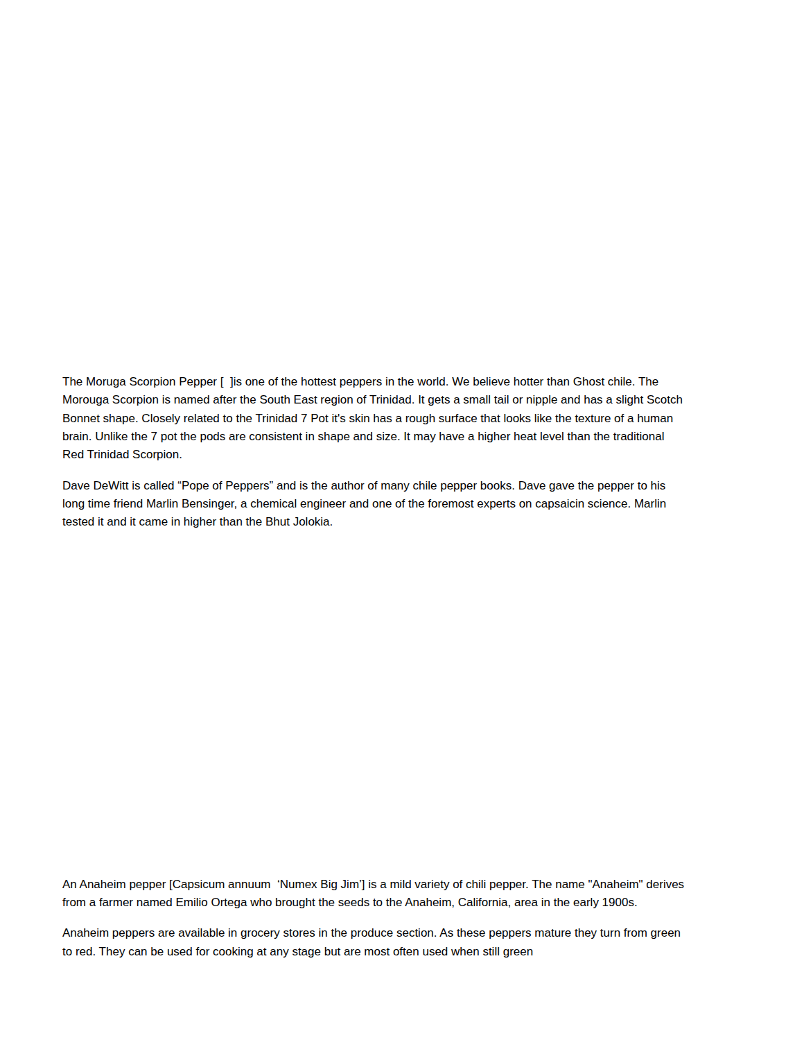The Moruga Scorpion Pepper [ ]is one of the hottest peppers in the world. We believe hotter than Ghost chile. The Morouga Scorpion is named after the South East region of Trinidad. It gets a small tail or nipple and has a slight Scotch Bonnet shape. Closely related to the Trinidad 7 Pot it's skin has a rough surface that looks like the texture of a human brain. Unlike the 7 pot the pods are consistent in shape and size. It may have a higher heat level than the traditional Red Trinidad Scorpion.
Dave DeWitt is called “Pope of Peppers” and is the author of many chile pepper books. Dave gave the pepper to his long time friend Marlin Bensinger, a chemical engineer and one of the foremost experts on capsaicin science. Marlin tested it and it came in higher than the Bhut Jolokia.
An Anaheim pepper [Capsicum annuum ‘Numex Big Jim’] is a mild variety of chili pepper. The name "Anaheim" derives from a farmer named Emilio Ortega who brought the seeds to the Anaheim, California, area in the early 1900s.
Anaheim peppers are available in grocery stores in the produce section. As these peppers mature they turn from green to red. They can be used for cooking at any stage but are most often used when still green